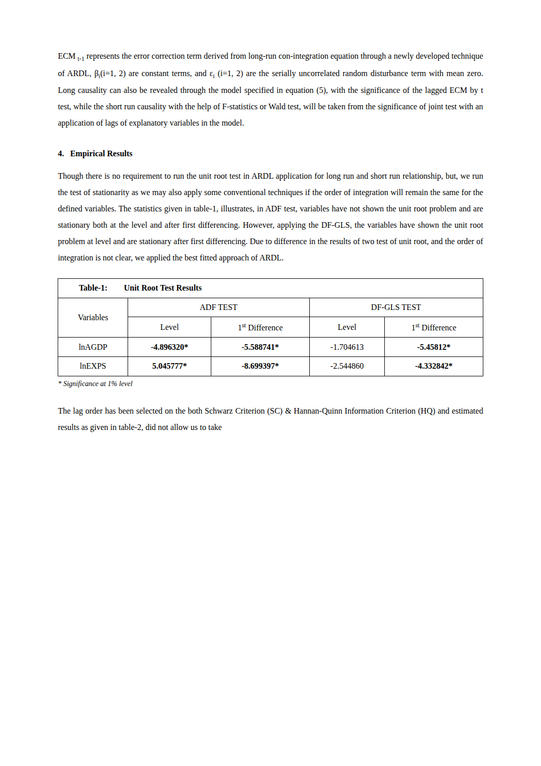ECM t-1 represents the error correction term derived from long-run con-integration equation through a newly developed technique of ARDL, βi(i=1, 2) are constant terms, and εi (i=1, 2) are the serially uncorrelated random disturbance term with mean zero. Long causality can also be revealed through the model specified in equation (5), with the significance of the lagged ECM by t test, while the short run causality with the help of F-statistics or Wald test, will be taken from the significance of joint test with an application of lags of explanatory variables in the model.
4. Empirical Results
Though there is no requirement to run the unit root test in ARDL application for long run and short run relationship, but, we run the test of stationarity as we may also apply some conventional techniques if the order of integration will remain the same for the defined variables. The statistics given in table-1, illustrates, in ADF test, variables have not shown the unit root problem and are stationary both at the level and after first differencing. However, applying the DF-GLS, the variables have shown the unit root problem at level and are stationary after first differencing. Due to difference in the results of two test of unit root, and the order of integration is not clear, we applied the best fitted approach of ARDL.
| Table-1: Unit Root Test Results |
| Variables | ADF TEST | DF-GLS TEST |
| Level | 1 st Difference | Level | 1 st Difference |
| lnAGDP | -4.896320* | -5.588741* | -1.704613 | -5.45812* |
| lnEXPS | 5.045777* | -8.699397* | -2.544860 | -4.332842* |
* Significance at 1% level
The lag order has been selected on the both Schwarz Criterion (SC) & Hannan-Quinn Information Criterion (HQ) and estimated results as given in table-2, did not allow us to take